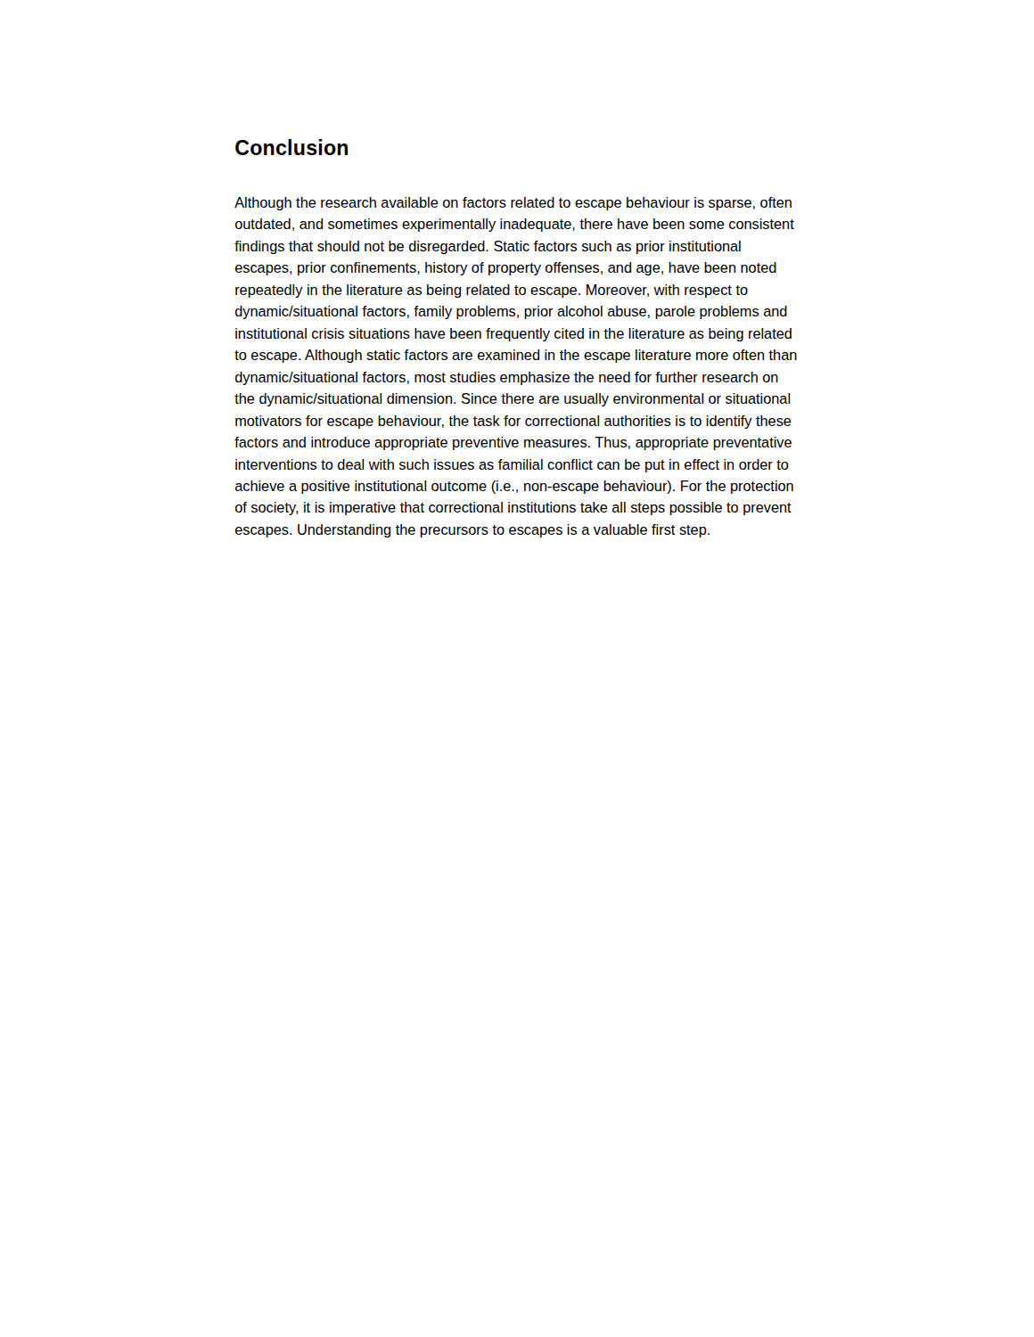Conclusion
Although the research available on factors related to escape behaviour is sparse, often outdated, and sometimes experimentally inadequate, there have been some consistent findings that should not be disregarded. Static factors such as prior institutional escapes, prior confinements, history of property offenses, and age, have been noted repeatedly in the literature as being related to escape. Moreover, with respect to dynamic/situational factors, family problems, prior alcohol abuse, parole problems and institutional crisis situations have been frequently cited in the literature as being related to escape. Although static factors are examined in the escape literature more often than dynamic/situational factors, most studies emphasize the need for further research on the dynamic/situational dimension. Since there are usually environmental or situational motivators for escape behaviour, the task for correctional authorities is to identify these factors and introduce appropriate preventive measures. Thus, appropriate preventative interventions to deal with such issues as familial conflict can be put in effect in order to achieve a positive institutional outcome (i.e., non-escape behaviour). For the protection of society, it is imperative that correctional institutions take all steps possible to prevent escapes. Understanding the precursors to escapes is a valuable first step.